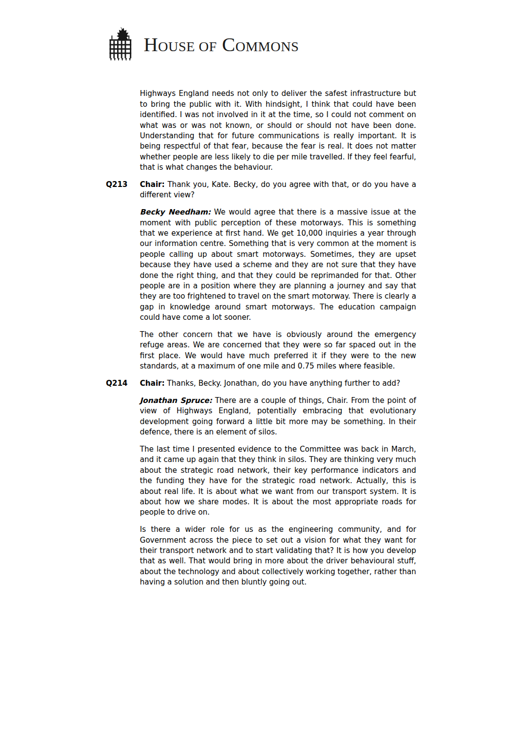HOUSE OF COMMONS
Highways England needs not only to deliver the safest infrastructure but to bring the public with it. With hindsight, I think that could have been identified. I was not involved in it at the time, so I could not comment on what was or was not known, or should or should not have been done. Understanding that for future communications is really important. It is being respectful of that fear, because the fear is real. It does not matter whether people are less likely to die per mile travelled. If they feel fearful, that is what changes the behaviour.
Q213
Chair: Thank you, Kate. Becky, do you agree with that, or do you have a different view?
Becky Needham: We would agree that there is a massive issue at the moment with public perception of these motorways. This is something that we experience at first hand. We get 10,000 inquiries a year through our information centre. Something that is very common at the moment is people calling up about smart motorways. Sometimes, they are upset because they have used a scheme and they are not sure that they have done the right thing, and that they could be reprimanded for that. Other people are in a position where they are planning a journey and say that they are too frightened to travel on the smart motorway. There is clearly a gap in knowledge around smart motorways. The education campaign could have come a lot sooner.
The other concern that we have is obviously around the emergency refuge areas. We are concerned that they were so far spaced out in the first place. We would have much preferred it if they were to the new standards, at a maximum of one mile and 0.75 miles where feasible.
Q214
Chair: Thanks, Becky. Jonathan, do you have anything further to add?
Jonathan Spruce: There are a couple of things, Chair. From the point of view of Highways England, potentially embracing that evolutionary development going forward a little bit more may be something. In their defence, there is an element of silos.
The last time I presented evidence to the Committee was back in March, and it came up again that they think in silos. They are thinking very much about the strategic road network, their key performance indicators and the funding they have for the strategic road network. Actually, this is about real life. It is about what we want from our transport system. It is about how we share modes. It is about the most appropriate roads for people to drive on.
Is there a wider role for us as the engineering community, and for Government across the piece to set out a vision for what they want for their transport network and to start validating that? It is how you develop that as well. That would bring in more about the driver behavioural stuff, about the technology and about collectively working together, rather than having a solution and then bluntly going out.